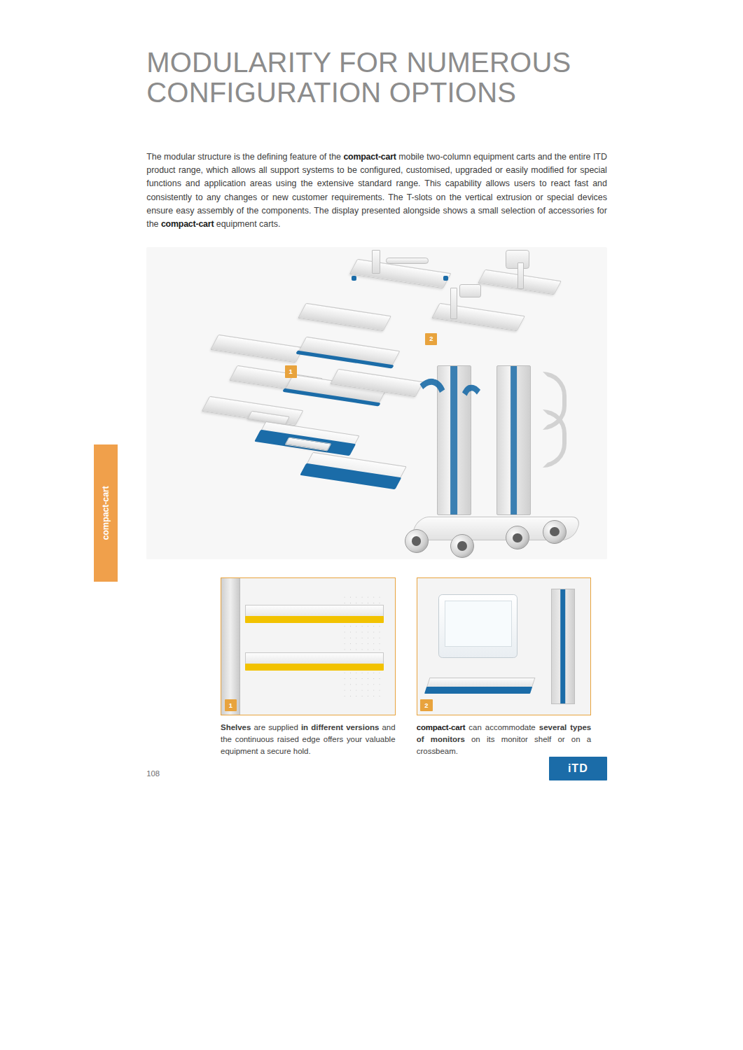Modularity for numerous
configuration options
The modular structure is the defining feature of the compact-cart mobile two-column equipment carts and the entire ITD product range, which allows all support systems to be configured, customised, upgraded or easily modified for special functions and application areas using the extensive standard range. This capability allows users to react fast and consistently to any changes or new customer requirements. The T-slots on the vertical extrusion or special devices ensure easy assembly of the components. The display presented alongside shows a small selection of accessories for the compact-cart equipment carts.
2
1
1
Shelves are supplied in different versions and the continuous raised edge offers your valuable equipment a secure hold.
2
compact-cart can accommodate several types of monitors on its monitor shelf or on a crossbeam.
compact-cart
108
iTD